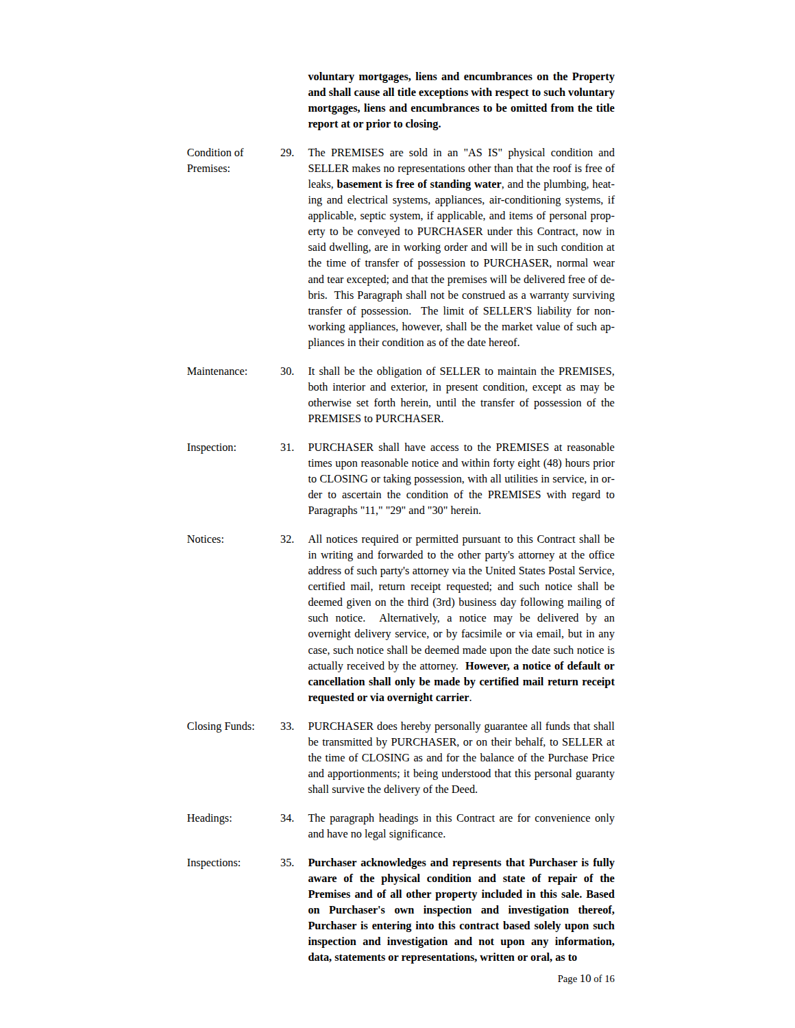voluntary mortgages, liens and encumbrances on the Property and shall cause all title exceptions with respect to such voluntary mortgages, liens and encumbrances to be omitted from the title report at or prior to closing.
| Condition of Premises: | 29. | The PREMISES are sold in an "AS IS" physical condition and SELLER makes no representations other than that the roof is free of leaks, basement is free of standing water , and the plumbing, heating and electrical systems, appliances, air-conditioning systems, if applicable, septic system, if applicable, and items of personal property to be conveyed to PURCHASER under this Contract, now in said dwelling, are in working order and will be in such condition at the time of transfer of possession to PURCHASER, normal wear and tear excepted; and that the premises will be delivered free of debris. This Paragraph shall not be construed as a warranty surviving transfer of possession. The limit of SELLER'S liability for non-working appliances, however, shall be the market value of such appliances in their condition as of the date hereof. |
| Maintenance: | 30. | It shall be the obligation of SELLER to maintain the PREMISES, both interior and exterior, in present condition, except as may be otherwise set forth herein, until the transfer of possession of the PREMISES to PURCHASER. |
| Inspection: | 31. | PURCHASER shall have access to the PREMISES at reasonable times upon reasonable notice and within forty eight (48) hours prior to CLOSING or taking possession, with all utilities in service, in order to ascertain the condition of the PREMISES with regard to Paragraphs "11," "29" and "30" herein. |
| Notices: | 32. | All notices required or permitted pursuant to this Contract shall be in writing and forwarded to the other party's attorney at the office address of such party's attorney via the United States Postal Service, certified mail, return receipt requested; and such notice shall be deemed given on the third (3rd) business day following mailing of such notice. Alternatively, a notice may be delivered by an overnight delivery service, or by facsimile or via email, but in any case, such notice shall be deemed made upon the date such notice is actually received by the attorney. However, a notice of default or cancellation shall only be made by certified mail return receipt requested or via overnight carrier . |
| Closing Funds: | 33. | PURCHASER does hereby personally guarantee all funds that shall be transmitted by PURCHASER, or on their behalf, to SELLER at the time of CLOSING as and for the balance of the Purchase Price and apportionments; it being understood that this personal guaranty shall survive the delivery of the Deed. |
| Headings: | 34. | The paragraph headings in this Contract are for convenience only and have no legal significance. |
| Inspections: | 35. | Purchaser acknowledges and represents that Purchaser is fully aware of the physical condition and state of repair of the Premises and of all other property included in this sale. Based on Purchaser's own inspection and investigation thereof, Purchaser is entering into this contract based solely upon such inspection and investigation and not upon any information, data, statements or representations, written or oral, as to |
Page 10 of 16